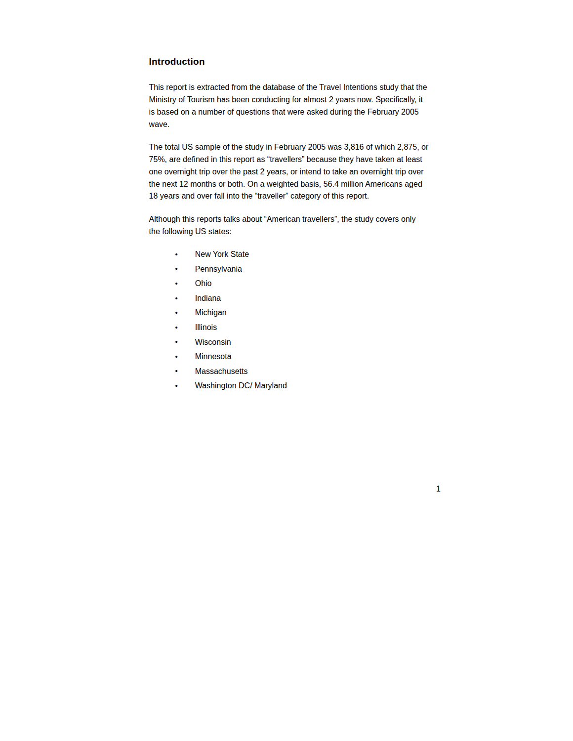Introduction
This report is extracted from the database of the Travel Intentions study that the Ministry of Tourism has been conducting for almost 2 years now. Specifically, it is based on a number of questions that were asked during the February 2005 wave.
The total US sample of the study in February 2005 was 3,816 of which 2,875, or 75%, are defined in this report as “travellers” because they have taken at least one overnight trip over the past 2 years, or intend to take an overnight trip over the next 12 months or both. On a weighted basis, 56.4 million Americans aged 18 years and over fall into the “traveller” category of this report.
Although this reports talks about “American travellers”, the study covers only the following US states:
New York State
Pennsylvania
Ohio
Indiana
Michigan
Illinois
Wisconsin
Minnesota
Massachusetts
Washington DC/ Maryland
1